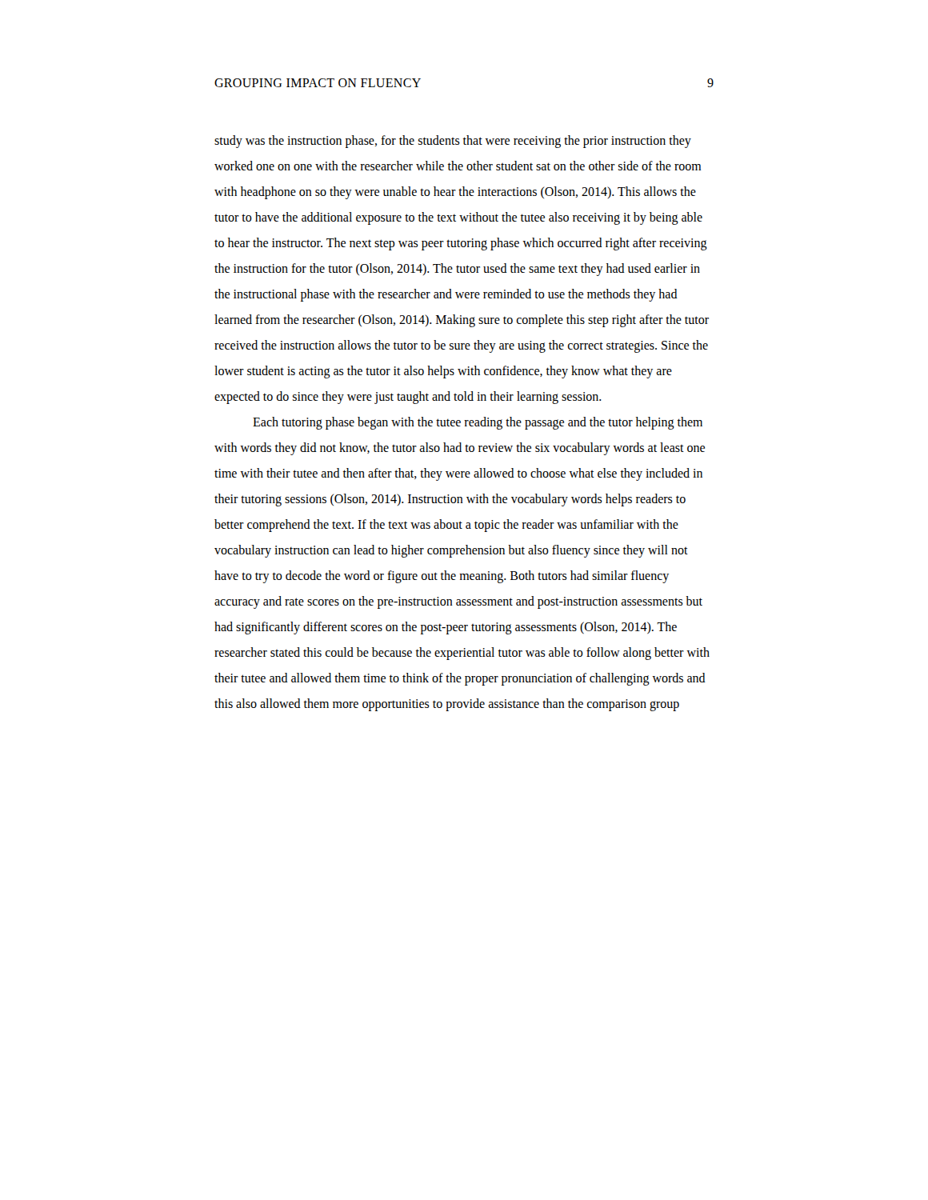Grouping Impact on Fluency 9
study was the instruction phase, for the students that were receiving the prior instruction they worked one on one with the researcher while the other student sat on the other side of the room with headphone on so they were unable to hear the interactions (Olson, 2014). This allows the tutor to have the additional exposure to the text without the tutee also receiving it by being able to hear the instructor. The next step was peer tutoring phase which occurred right after receiving the instruction for the tutor (Olson, 2014). The tutor used the same text they had used earlier in the instructional phase with the researcher and were reminded to use the methods they had learned from the researcher (Olson, 2014). Making sure to complete this step right after the tutor received the instruction allows the tutor to be sure they are using the correct strategies. Since the lower student is acting as the tutor it also helps with confidence, they know what they are expected to do since they were just taught and told in their learning session.
Each tutoring phase began with the tutee reading the passage and the tutor helping them with words they did not know, the tutor also had to review the six vocabulary words at least one time with their tutee and then after that, they were allowed to choose what else they included in their tutoring sessions (Olson, 2014). Instruction with the vocabulary words helps readers to better comprehend the text. If the text was about a topic the reader was unfamiliar with the vocabulary instruction can lead to higher comprehension but also fluency since they will not have to try to decode the word or figure out the meaning. Both tutors had similar fluency accuracy and rate scores on the pre-instruction assessment and post-instruction assessments but had significantly different scores on the post-peer tutoring assessments (Olson, 2014). The researcher stated this could be because the experiential tutor was able to follow along better with their tutee and allowed them time to think of the proper pronunciation of challenging words and this also allowed them more opportunities to provide assistance than the comparison group